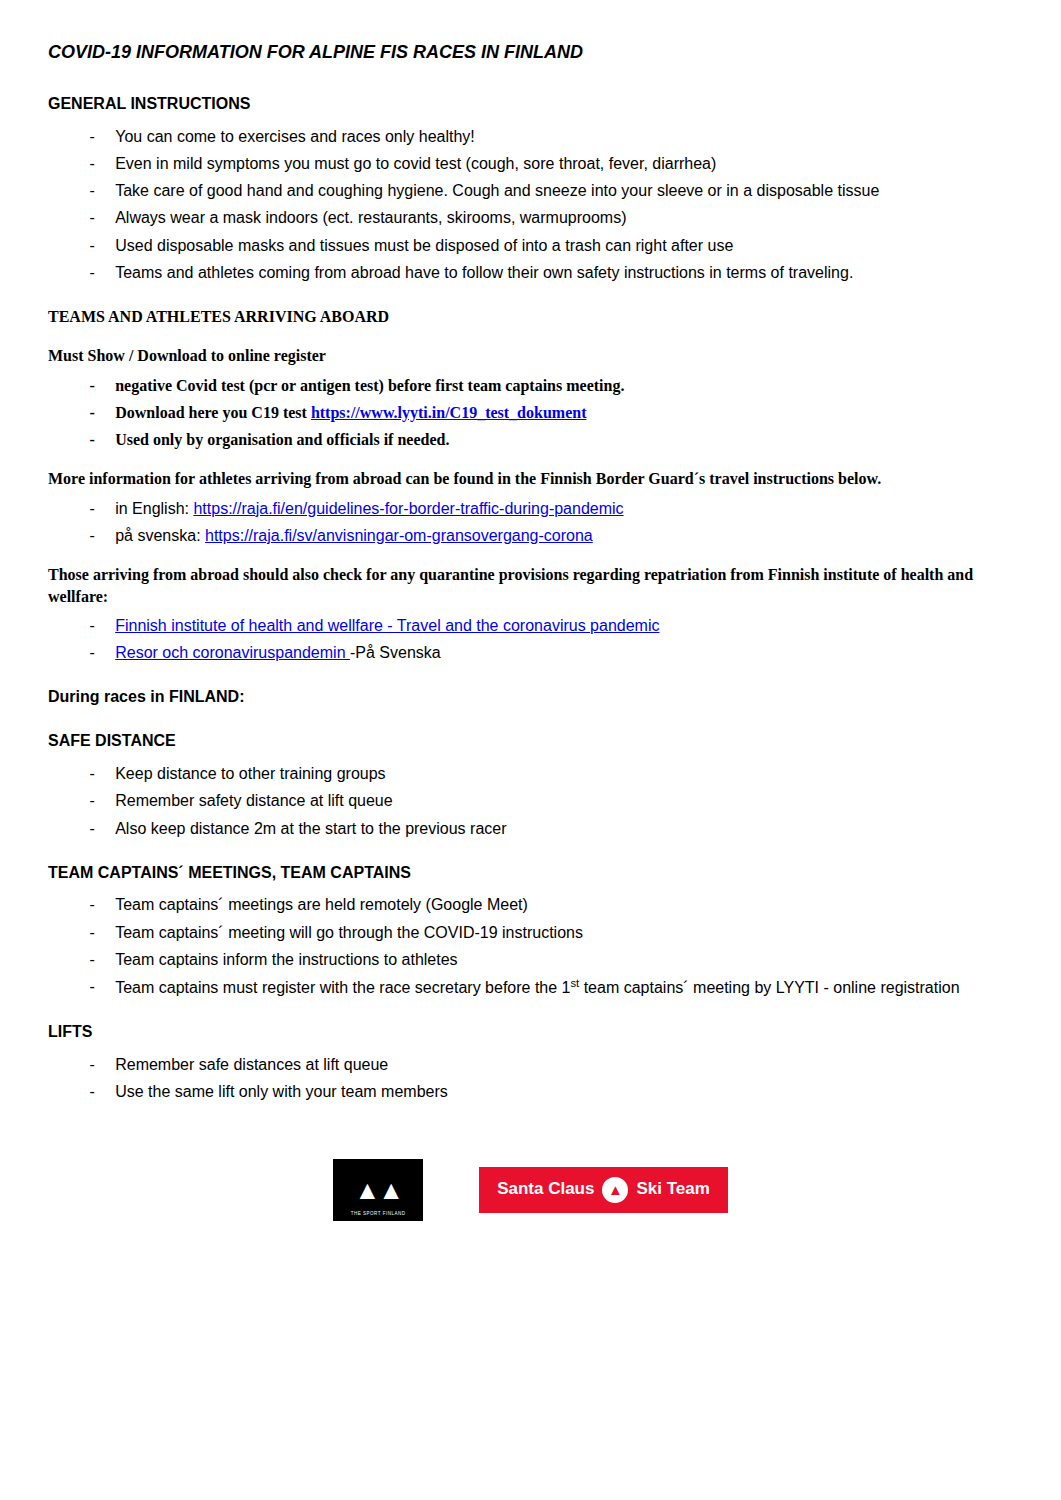COVID-19 INFORMATION FOR ALPINE FIS RACES IN FINLAND
GENERAL INSTRUCTIONS
You can come to exercises and races only healthy!
Even in mild symptoms you must go to covid test (cough, sore throat, fever, diarrhea)
Take care of good hand and coughing hygiene. Cough and sneeze into your sleeve or in a disposable tissue
Always wear a mask indoors (ect. restaurants, skirooms, warmuprooms)
Used disposable masks and tissues must be disposed of into a trash can right after use
Teams and athletes coming from abroad have to follow their own safety instructions in terms of traveling.
TEAMS AND ATHLETES ARRIVING ABOARD
Must Show / Download to online register
negative Covid test (pcr or antigen test) before first team captains meeting.
Download here you C19 test https://www.lyyti.in/C19_test_dokument
Used only by organisation and officials if needed.
More information for athletes arriving from abroad can be found in the Finnish Border Guard´s travel instructions below.
in English: https://raja.fi/en/guidelines-for-border-traffic-during-pandemic
på svenska: https://raja.fi/sv/anvisningar-om-gransovergang-corona
Those arriving from abroad should also check for any quarantine provisions regarding repatriation from Finnish institute of health and wellfare:
Finnish institute of health and wellfare - Travel and the coronavirus pandemic
Resor och coronaviruspandemin -På Svenska
During races in FINLAND:
SAFE DISTANCE
Keep distance to other training groups
Remember safety distance at lift queue
Also keep distance 2m at the start to the previous racer
TEAM CAPTAINS´ MEETINGS, TEAM CAPTAINS
Team captains´ meetings are held remotely (Google Meet)
Team captains´ meeting will go through the COVID-19 instructions
Team captains inform the instructions to athletes
Team captains must register with the race secretary before the 1st team captains´ meeting by LYYTI - online registration
LIFTS
Remember safe distances at lift queue
Use the same lift only with your team members
▲▲ THE SPORT FINLAND
Santa Claus ▲ Ski Team